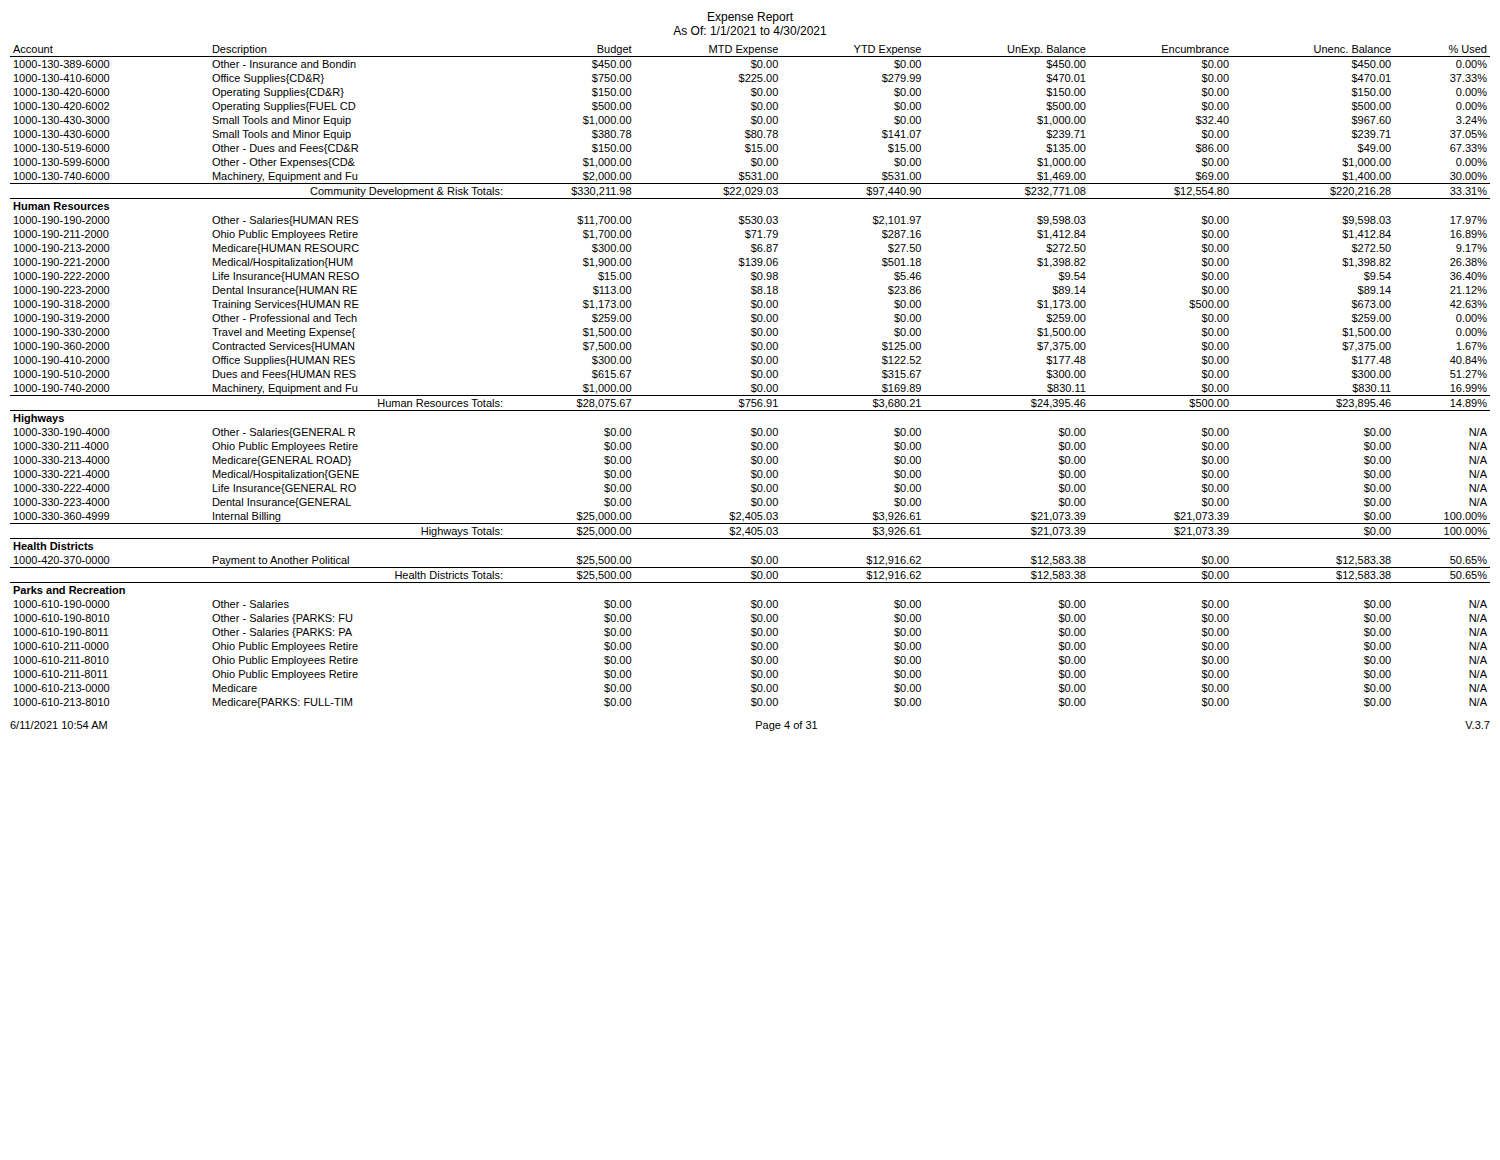Expense Report
As Of: 1/1/2021 to 4/30/2021
| Account | Description | Budget | MTD Expense | YTD Expense | UnExp. Balance | Encumbrance | Unenc. Balance | % Used |
| --- | --- | --- | --- | --- | --- | --- | --- | --- |
| 1000-130-389-6000 | Other - Insurance and Bondin | $450.00 | $0.00 | $0.00 | $450.00 | $0.00 | $450.00 | 0.00% |
| 1000-130-410-6000 | Office Supplies{CD&R} | $750.00 | $225.00 | $279.99 | $470.01 | $0.00 | $470.01 | 37.33% |
| 1000-130-420-6000 | Operating Supplies{CD&R} | $150.00 | $0.00 | $0.00 | $150.00 | $0.00 | $150.00 | 0.00% |
| 1000-130-420-6002 | Operating Supplies{FUEL CD | $500.00 | $0.00 | $0.00 | $500.00 | $0.00 | $500.00 | 0.00% |
| 1000-130-430-3000 | Small Tools and Minor Equip | $1,000.00 | $0.00 | $0.00 | $1,000.00 | $32.40 | $967.60 | 3.24% |
| 1000-130-430-6000 | Small Tools and Minor Equip | $380.78 | $80.78 | $141.07 | $239.71 | $0.00 | $239.71 | 37.05% |
| 1000-130-519-6000 | Other - Dues and Fees{CD&R | $150.00 | $15.00 | $15.00 | $135.00 | $86.00 | $49.00 | 67.33% |
| 1000-130-599-6000 | Other - Other Expenses{CD& | $1,000.00 | $0.00 | $0.00 | $1,000.00 | $0.00 | $1,000.00 | 0.00% |
| 1000-130-740-6000 | Machinery, Equipment and Fu | $2,000.00 | $531.00 | $531.00 | $1,469.00 | $69.00 | $1,400.00 | 30.00% |
| Community Development & Risk Totals: | $330,211.98 | $22,029.03 | $97,440.90 | $232,771.08 | $12,554.80 | $220,216.28 | 33.31% |
| Human Resources |
| 1000-190-190-2000 | Other - Salaries{HUMAN RES | $11,700.00 | $530.03 | $2,101.97 | $9,598.03 | $0.00 | $9,598.03 | 17.97% |
| 1000-190-211-2000 | Ohio Public Employees Retire | $1,700.00 | $71.79 | $287.16 | $1,412.84 | $0.00 | $1,412.84 | 16.89% |
| 1000-190-213-2000 | Medicare{HUMAN RESOURC | $300.00 | $6.87 | $27.50 | $272.50 | $0.00 | $272.50 | 9.17% |
| 1000-190-221-2000 | Medical/Hospitalization{HUM | $1,900.00 | $139.06 | $501.18 | $1,398.82 | $0.00 | $1,398.82 | 26.38% |
| 1000-190-222-2000 | Life Insurance{HUMAN RESO | $15.00 | $0.98 | $5.46 | $9.54 | $0.00 | $9.54 | 36.40% |
| 1000-190-223-2000 | Dental Insurance{HUMAN RE | $113.00 | $8.18 | $23.86 | $89.14 | $0.00 | $89.14 | 21.12% |
| 1000-190-318-2000 | Training Services{HUMAN RE | $1,173.00 | $0.00 | $0.00 | $1,173.00 | $500.00 | $673.00 | 42.63% |
| 1000-190-319-2000 | Other - Professional and Tech | $259.00 | $0.00 | $0.00 | $259.00 | $0.00 | $259.00 | 0.00% |
| 1000-190-330-2000 | Travel and Meeting Expense{ | $1,500.00 | $0.00 | $0.00 | $1,500.00 | $0.00 | $1,500.00 | 0.00% |
| 1000-190-360-2000 | Contracted Services{HUMAN | $7,500.00 | $0.00 | $125.00 | $7,375.00 | $0.00 | $7,375.00 | 1.67% |
| 1000-190-410-2000 | Office Supplies{HUMAN RES | $300.00 | $0.00 | $122.52 | $177.48 | $0.00 | $177.48 | 40.84% |
| 1000-190-510-2000 | Dues and Fees{HUMAN RES | $615.67 | $0.00 | $315.67 | $300.00 | $0.00 | $300.00 | 51.27% |
| 1000-190-740-2000 | Machinery, Equipment and Fu | $1,000.00 | $0.00 | $169.89 | $830.11 | $0.00 | $830.11 | 16.99% |
| Human Resources Totals: | $28,075.67 | $756.91 | $3,680.21 | $24,395.46 | $500.00 | $23,895.46 | 14.89% |
| Highways |
| 1000-330-190-4000 | Other - Salaries{GENERAL R | $0.00 | $0.00 | $0.00 | $0.00 | $0.00 | $0.00 | N/A |
| 1000-330-211-4000 | Ohio Public Employees Retire | $0.00 | $0.00 | $0.00 | $0.00 | $0.00 | $0.00 | N/A |
| 1000-330-213-4000 | Medicare{GENERAL ROAD} | $0.00 | $0.00 | $0.00 | $0.00 | $0.00 | $0.00 | N/A |
| 1000-330-221-4000 | Medical/Hospitalization{GENE | $0.00 | $0.00 | $0.00 | $0.00 | $0.00 | $0.00 | N/A |
| 1000-330-222-4000 | Life Insurance{GENERAL RO | $0.00 | $0.00 | $0.00 | $0.00 | $0.00 | $0.00 | N/A |
| 1000-330-223-4000 | Dental Insurance{GENERAL | $0.00 | $0.00 | $0.00 | $0.00 | $0.00 | $0.00 | N/A |
| 1000-330-360-4999 | Internal Billing | $25,000.00 | $2,405.03 | $3,926.61 | $21,073.39 | $21,073.39 | $0.00 | 100.00% |
| Highways Totals: | $25,000.00 | $2,405.03 | $3,926.61 | $21,073.39 | $21,073.39 | $0.00 | 100.00% |
| Health Districts |
| 1000-420-370-0000 | Payment to Another Political | $25,500.00 | $0.00 | $12,916.62 | $12,583.38 | $0.00 | $12,583.38 | 50.65% |
| Health Districts Totals: | $25,500.00 | $0.00 | $12,916.62 | $12,583.38 | $0.00 | $12,583.38 | 50.65% |
| Parks and Recreation |
| 1000-610-190-0000 | Other - Salaries | $0.00 | $0.00 | $0.00 | $0.00 | $0.00 | $0.00 | N/A |
| 1000-610-190-8010 | Other - Salaries {PARKS: FU | $0.00 | $0.00 | $0.00 | $0.00 | $0.00 | $0.00 | N/A |
| 1000-610-190-8011 | Other - Salaries {PARKS: PA | $0.00 | $0.00 | $0.00 | $0.00 | $0.00 | $0.00 | N/A |
| 1000-610-211-0000 | Ohio Public Employees Retire | $0.00 | $0.00 | $0.00 | $0.00 | $0.00 | $0.00 | N/A |
| 1000-610-211-8010 | Ohio Public Employees Retire | $0.00 | $0.00 | $0.00 | $0.00 | $0.00 | $0.00 | N/A |
| 1000-610-211-8011 | Ohio Public Employees Retire | $0.00 | $0.00 | $0.00 | $0.00 | $0.00 | $0.00 | N/A |
| 1000-610-213-0000 | Medicare | $0.00 | $0.00 | $0.00 | $0.00 | $0.00 | $0.00 | N/A |
| 1000-610-213-8010 | Medicare{PARKS: FULL-TIM | $0.00 | $0.00 | $0.00 | $0.00 | $0.00 | $0.00 | N/A |
6/11/2021 10:54 AM Page 4 of 31 V.3.7